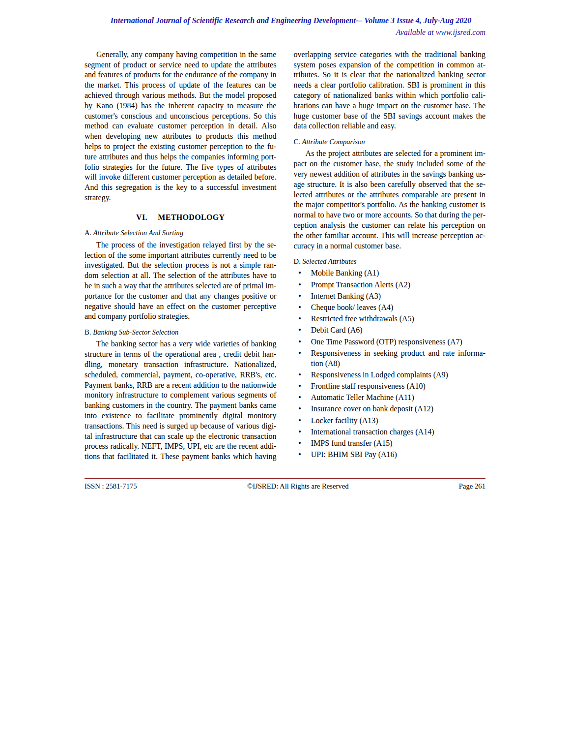International Journal of Scientific Research and Engineering Development-– Volume 3 Issue 4, July-Aug 2020
Available at www.ijsred.com
Generally, any company having competition in the same segment of product or service need to update the attributes and features of products for the endurance of the company in the market. This process of update of the features can be achieved through various methods. But the model proposed by Kano (1984) has the inherent capacity to measure the customer's conscious and unconscious perceptions. So this method can evaluate customer perception in detail. Also when developing new attributes to products this method helps to project the existing customer perception to the future attributes and thus helps the companies informing portfolio strategies for the future. The five types of attributes will invoke different customer perception as detailed before. And this segregation is the key to a successful investment strategy.
VI. METHODOLOGY
A. Attribute Selection And Sorting
The process of the investigation relayed first by the selection of the some important attributes currently need to be investigated. But the selection process is not a simple random selection at all. The selection of the attributes have to be in such a way that the attributes selected are of primal importance for the customer and that any changes positive or negative should have an effect on the customer perceptive and company portfolio strategies.
B. Banking Sub-Sector Selection
The banking sector has a very wide varieties of banking structure in terms of the operational area , credit debit handling, monetary transaction infrastructure. Nationalized, scheduled, commercial, payment, co-operative, RRB's, etc. Payment banks, RRB are a recent addition to the nationwide monitory infrastructure to complement various segments of banking customers in the country. The payment banks came into existence to facilitate prominently digital monitory transactions. This need is surged up because of various digital infrastructure that can scale up the electronic transaction process radically. NEFT, IMPS, UPI, etc are the recent additions that facilitated it. These payment banks which having overlapping service categories with the traditional banking system poses expansion of the competition in common attributes. So it is clear that the nationalized banking sector needs a clear portfolio calibration. SBI is prominent in this category of nationalized banks within which portfolio calibrations can have a huge impact on the customer base. The huge customer base of the SBI savings account makes the data collection reliable and easy.
C. Attribute Comparison
As the project attributes are selected for a prominent impact on the customer base, the study included some of the very newest addition of attributes in the savings banking usage structure. It is also been carefully observed that the selected attributes or the attributes comparable are present in the major competitor's portfolio. As the banking customer is normal to have two or more accounts. So that during the perception analysis the customer can relate his perception on the other familiar account. This will increase perception accuracy in a normal customer base.
D. Selected Attributes
Mobile Banking (A1)
Prompt Transaction Alerts (A2)
Internet Banking (A3)
Cheque book/ leaves (A4)
Restricted free withdrawals (A5)
Debit Card (A6)
One Time Password (OTP) responsiveness (A7)
Responsiveness in seeking product and rate information (A8)
Responsiveness in Lodged complaints (A9)
Frontline staff responsiveness (A10)
Automatic Teller Machine (A11)
Insurance cover on bank deposit (A12)
Locker facility (A13)
International transaction charges (A14)
IMPS fund transfer (A15)
UPI: BHIM SBI Pay (A16)
ISSN : 2581-7175 ©IJSRED: All Rights are Reserved Page 261